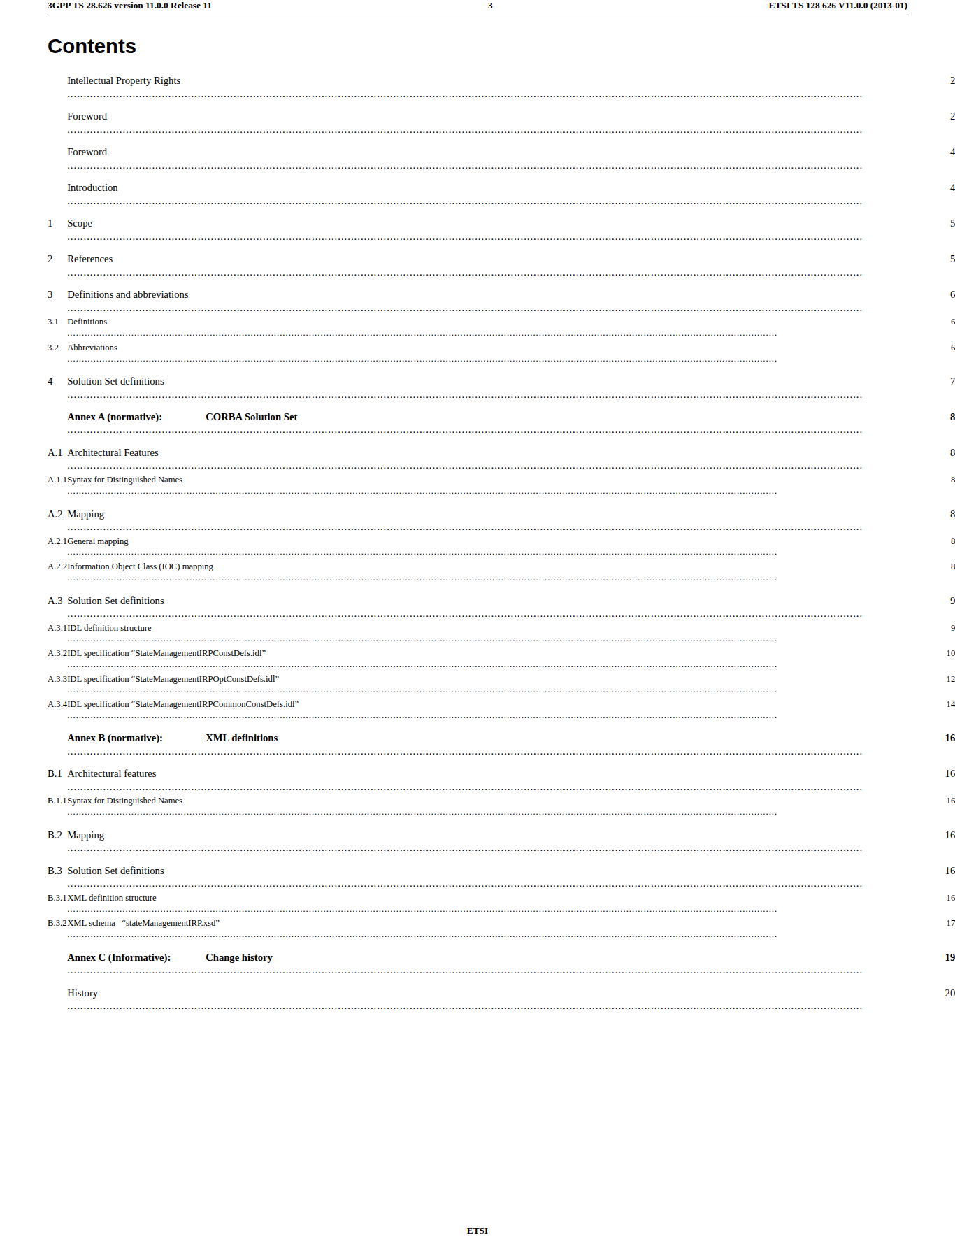3GPP TS 28.626 version 11.0.0 Release 11 3 ETSI TS 128 626 V11.0.0 (2013-01)
Contents
| | Intellectual Property Rights | 2 |
| | Foreword | 2 |
| | Foreword | 4 |
| | Introduction | 4 |
| 1 | Scope | 5 |
| 2 | References | 5 |
| 3 | Definitions and abbreviations | 6 |
| 3.1 | Definitions | 6 |
| 3.2 | Abbreviations | 6 |
| 4 | Solution Set definitions | 7 |
| | Annex A (normative): CORBA Solution Set | 8 |
| A.1 | Architectural Features | 8 |
| A.1.1 | Syntax for Distinguished Names | 8 |
| A.2 | Mapping | 8 |
| A.2.1 | General mapping | 8 |
| A.2.2 | Information Object Class (IOC) mapping | 8 |
| A.3 | Solution Set definitions | 9 |
| A.3.1 | IDL definition structure | 9 |
| A.3.2 | IDL specification “StateManagementIRPConstDefs.idl” | 10 |
| A.3.3 | IDL specification “StateManagementIRPOptConstDefs.idl” | 12 |
| A.3.4 | IDL specification “StateManagementIRPCommonConstDefs.idl” | 14 |
| | Annex B (normative): XML definitions | 16 |
| B.1 | Architectural features | 16 |
| B.1.1 | Syntax for Distinguished Names | 16 |
| B.2 | Mapping | 16 |
| B.3 | Solution Set definitions | 16 |
| B.3.1 | XML definition structure | 16 |
| B.3.2 | XML schema “stateManagementIRP.xsd” | 17 |
| | Annex C (Informative): Change history | 19 |
| | History | 20 |
ETSI